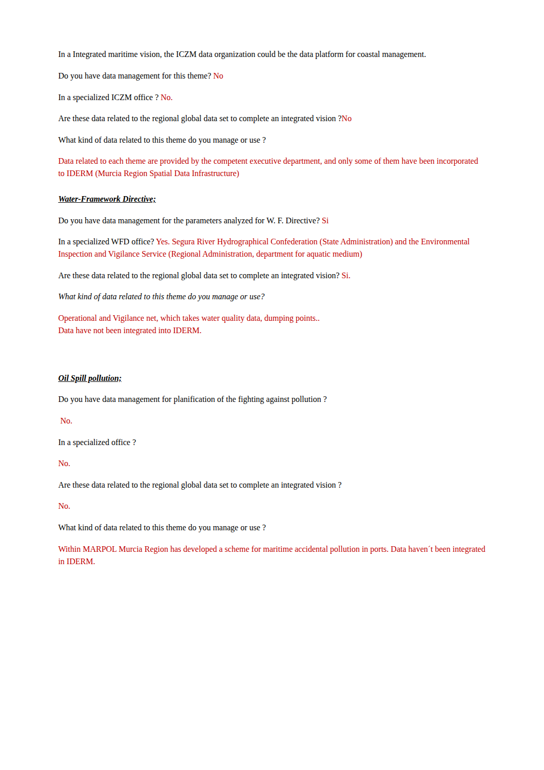In a Integrated maritime vision, the ICZM data organization could be the data platform for coastal management.
Do you have data management for this theme? No
In a specialized ICZM office ? No.
Are these data related to the regional global data set to complete an integrated vision ?No
What kind of data related to this theme do you manage or use ?
Data related to each theme are provided by the competent executive department, and only some of them have been incorporated to IDERM (Murcia Region Spatial Data Infrastructure)
Water-Framework Directive;
Do you have data management for the parameters analyzed for W. F. Directive? Si
In a specialized WFD office? Yes. Segura River Hydrographical Confederation (State Administration) and the Environmental Inspection and Vigilance Service (Regional Administration, department for aquatic medium)
Are these data related to the regional global data set to complete an integrated vision? Si.
What kind of data related to this theme do you manage or use?
Operational and Vigilance net, which takes water quality data, dumping points..
Data have not been integrated into IDERM.
Oil Spill pollution;
Do you have data management for planification of the fighting against pollution ?
No.
In a specialized office ?
No.
Are these data related to the regional global data set to complete an integrated vision ?
No.
What kind of data related to this theme do you manage or use ?
Within MARPOL Murcia Region has developed a scheme for maritime accidental pollution in ports. Data haven´t been integrated in IDERM.